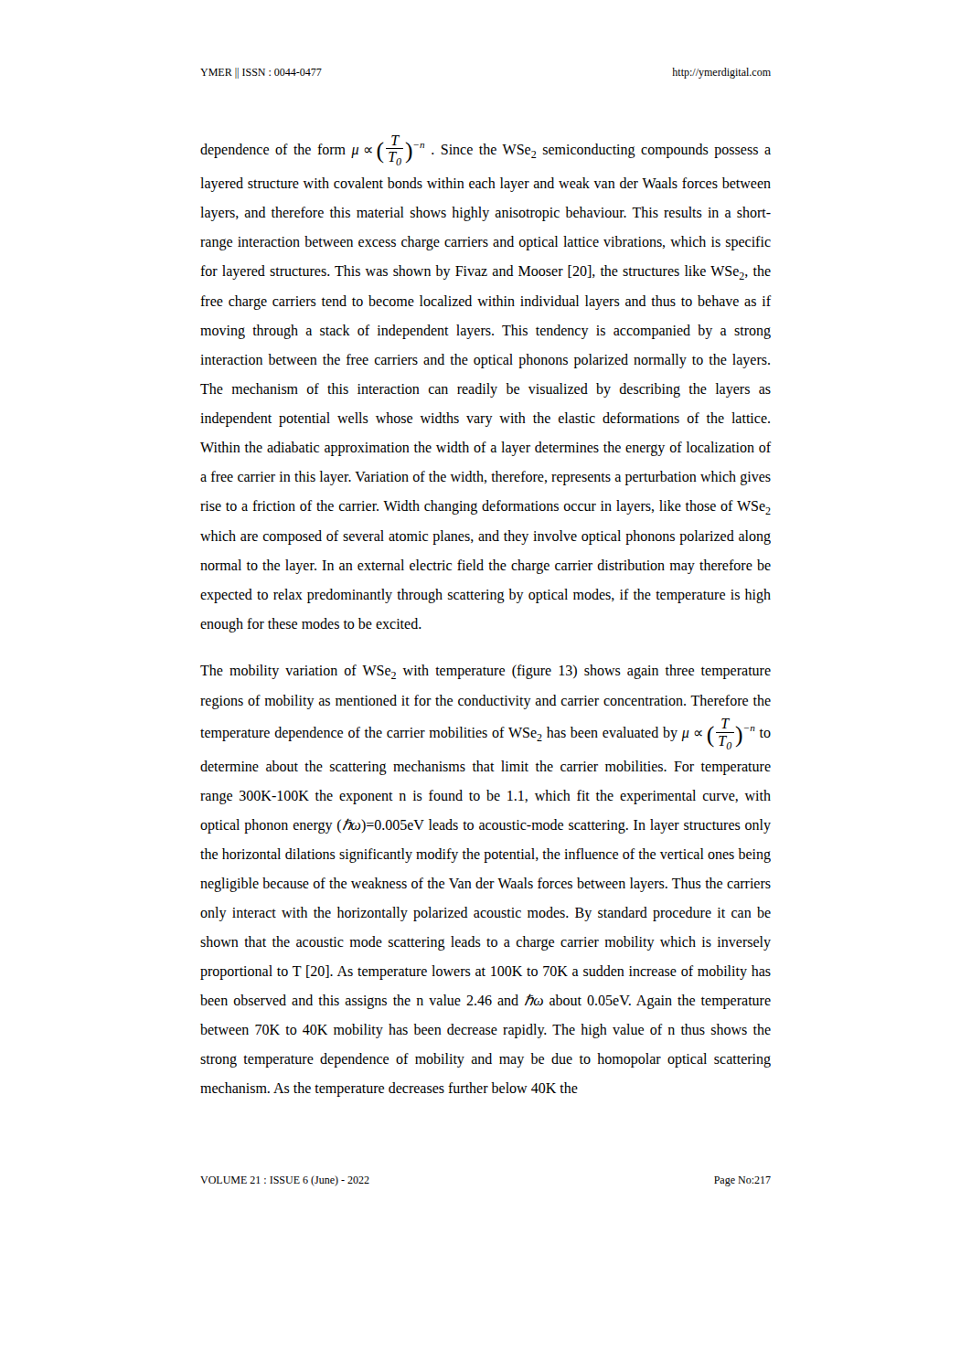YMER || ISSN : 0044-0477
http://ymerdigital.com
dependence of the form μ ∝ (TT0)−n . Since the WSe2 semiconducting compounds possess a layered structure with covalent bonds within each layer and weak van der Waals forces between layers, and therefore this material shows highly anisotropic behaviour. This results in a short-range interaction between excess charge carriers and optical lattice vibrations, which is specific for layered structures. This was shown by Fivaz and Mooser [20], the structures like WSe2, the free charge carriers tend to become localized within individual layers and thus to behave as if moving through a stack of independent layers. This tendency is accompanied by a strong interaction between the free carriers and the optical phonons polarized normally to the layers. The mechanism of this interaction can readily be visualized by describing the layers as independent potential wells whose widths vary with the elastic deformations of the lattice. Within the adiabatic approximation the width of a layer determines the energy of localization of a free carrier in this layer. Variation of the width, therefore, represents a perturbation which gives rise to a friction of the carrier. Width changing deformations occur in layers, like those of WSe2 which are composed of several atomic planes, and they involve optical phonons polarized along normal to the layer. In an external electric field the charge carrier distribution may therefore be expected to relax predominantly through scattering by optical modes, if the temperature is high enough for these modes to be excited.
The mobility variation of WSe2 with temperature (figure 13) shows again three temperature regions of mobility as mentioned it for the conductivity and carrier concentration. Therefore the temperature dependence of the carrier mobilities of WSe2 has been evaluated by μ ∝ (TT0)−n to determine about the scattering mechanisms that limit the carrier mobilities. For temperature range 300K-100K the exponent n is found to be 1.1, which fit the experimental curve, with optical phonon energy (ℏω)=0.005eV leads to acoustic-mode scattering. In layer structures only the horizontal dilations significantly modify the potential, the influence of the vertical ones being negligible because of the weakness of the Van der Waals forces between layers. Thus the carriers only interact with the horizontally polarized acoustic modes. By standard procedure it can be shown that the acoustic mode scattering leads to a charge carrier mobility which is inversely proportional to T [20]. As temperature lowers at 100K to 70K a sudden increase of mobility has been observed and this assigns the n value 2.46 and ℏω about 0.05eV. Again the temperature between 70K to 40K mobility has been decrease rapidly. The high value of n thus shows the strong temperature dependence of mobility and may be due to homopolar optical scattering mechanism. As the temperature decreases further below 40K the
VOLUME 21 : ISSUE 6 (June) - 2022
Page No:217